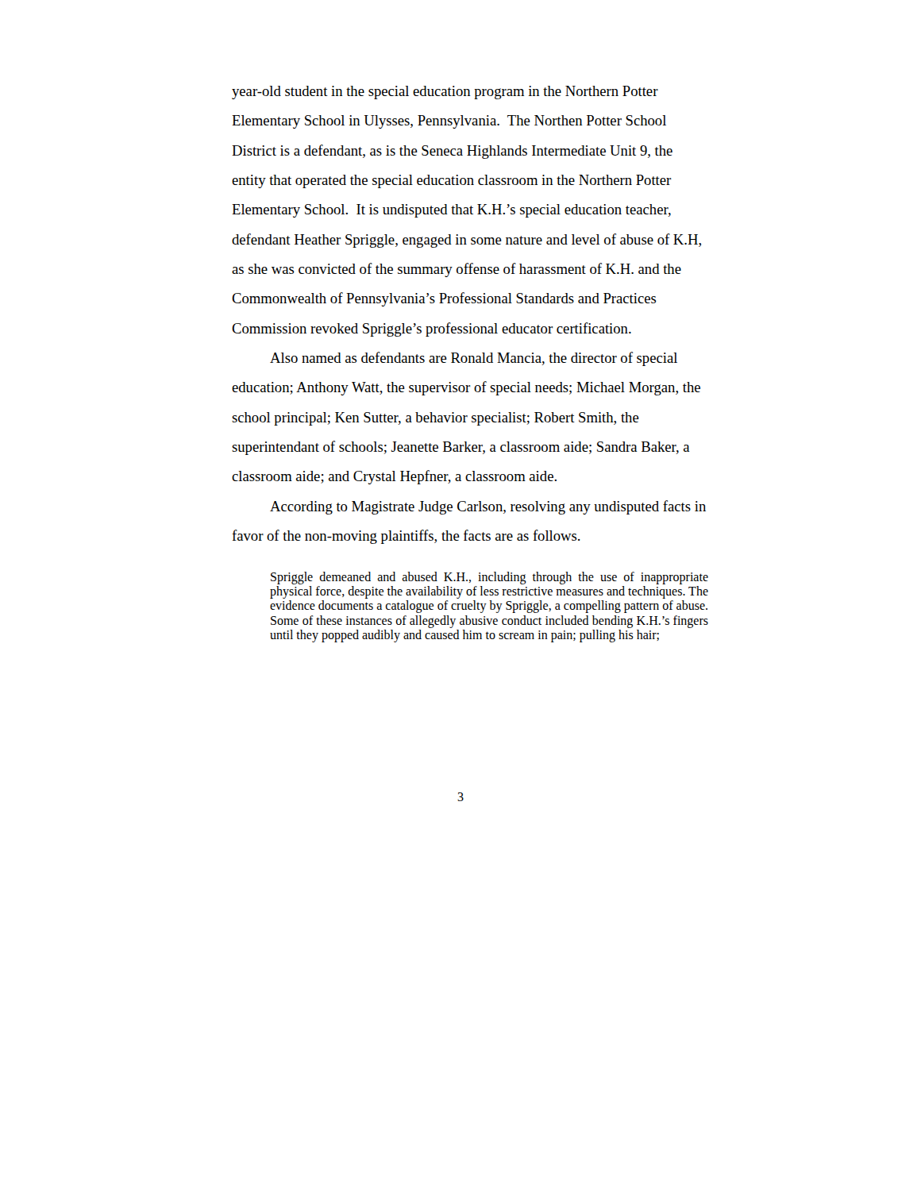year-old student in the special education program in the Northern Potter Elementary School in Ulysses, Pennsylvania. The Northen Potter School District is a defendant, as is the Seneca Highlands Intermediate Unit 9, the entity that operated the special education classroom in the Northern Potter Elementary School. It is undisputed that K.H.’s special education teacher, defendant Heather Spriggle, engaged in some nature and level of abuse of K.H, as she was convicted of the summary offense of harassment of K.H. and the Commonwealth of Pennsylvania’s Professional Standards and Practices Commission revoked Spriggle’s professional educator certification.
Also named as defendants are Ronald Mancia, the director of special education; Anthony Watt, the supervisor of special needs; Michael Morgan, the school principal; Ken Sutter, a behavior specialist; Robert Smith, the superintendant of schools; Jeanette Barker, a classroom aide; Sandra Baker, a classroom aide; and Crystal Hepfner, a classroom aide.
According to Magistrate Judge Carlson, resolving any undisputed facts in favor of the non-moving plaintiffs, the facts are as follows.
Spriggle demeaned and abused K.H., including through the use of inappropriate physical force, despite the availability of less restrictive measures and techniques. The evidence documents a catalogue of cruelty by Spriggle, a compelling pattern of abuse. Some of these instances of allegedly abusive conduct included bending K.H.’s fingers until they popped audibly and caused him to scream in pain; pulling his hair;
3